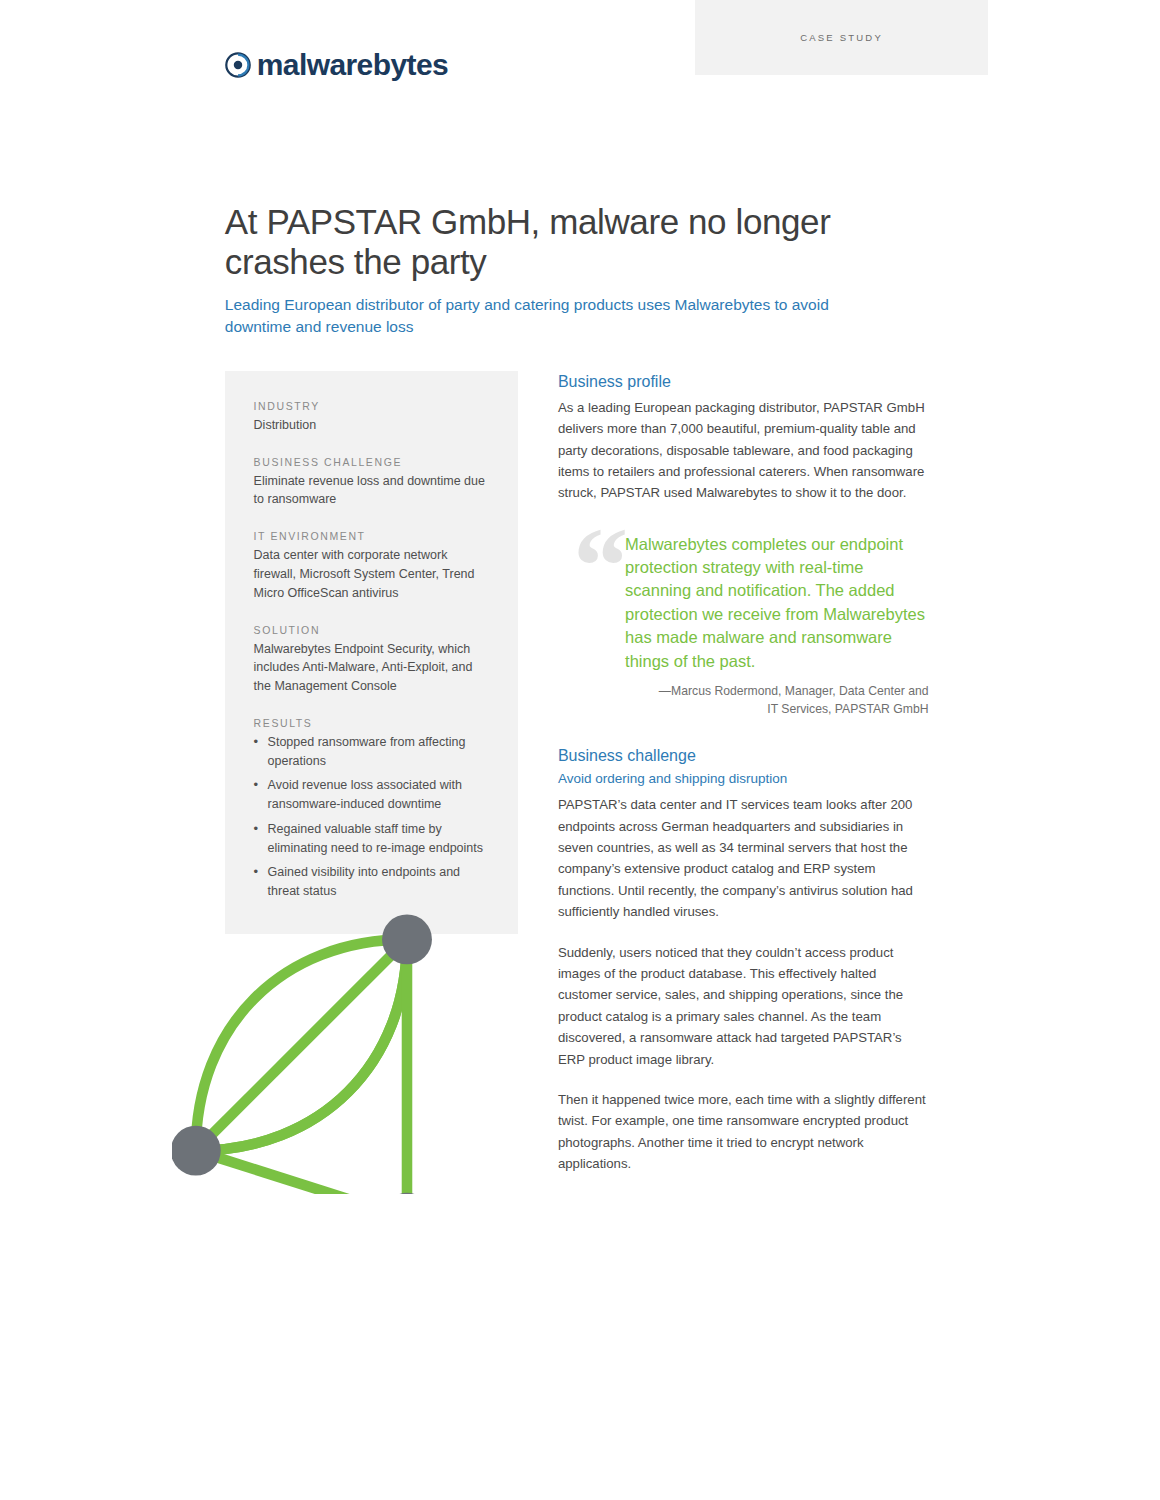CASE STUDY
mal ware bytes
At PAPSTAR GmbH, malware no longer crashes the party
Leading European distributor of party and catering products uses Malwarebytes to avoid downtime and revenue loss
Industry
Distribution
Business challenge
Eliminate revenue loss and downtime due to ransomware
IT environment
Data center with corporate network firewall, Microsoft System Center, Trend Micro OfficeScan antivirus
Solution
Malwarebytes Endpoint Security, which includes Anti-Malware, Anti-Exploit, and the Management Console
Results
Stopped ransomware from affecting operations
Avoid revenue loss associated with ransomware-induced downtime
Regained valuable staff time by eliminating need to re-image endpoints
Gained visibility into endpoints and threat status
Business profile
As a leading European packaging distributor, PAPSTAR GmbH delivers more than 7,000 beautiful, premium-quality table and party decorations, disposable tableware, and food packaging items to retailers and professional caterers. When ransomware struck, PAPSTAR used Malwarebytes to show it to the door.
“
Malwarebytes completes our endpoint protection strategy with real-time scanning and notification. The added protection we receive from Malwarebytes has made malware and ransomware things of the past.
—Marcus Rodermond, Manager, Data Center and
IT Services, PAPSTAR GmbH
Business challenge
Avoid ordering and shipping disruption
PAPSTAR’s data center and IT services team looks after 200 endpoints across German headquarters and subsidiaries in seven countries, as well as 34 terminal servers that host the company’s extensive product catalog and ERP system functions. Until recently, the company’s antivirus solution had sufficiently handled viruses.
Suddenly, users noticed that they couldn’t access product images of the product database. This effectively halted customer service, sales, and shipping operations, since the product catalog is a primary sales channel. As the team discovered, a ransomware attack had targeted PAPSTAR’s ERP product image library.
Then it happened twice more, each time with a slightly different twist. For example, one time ransomware encrypted product photographs. Another time it tried to encrypt network applications.